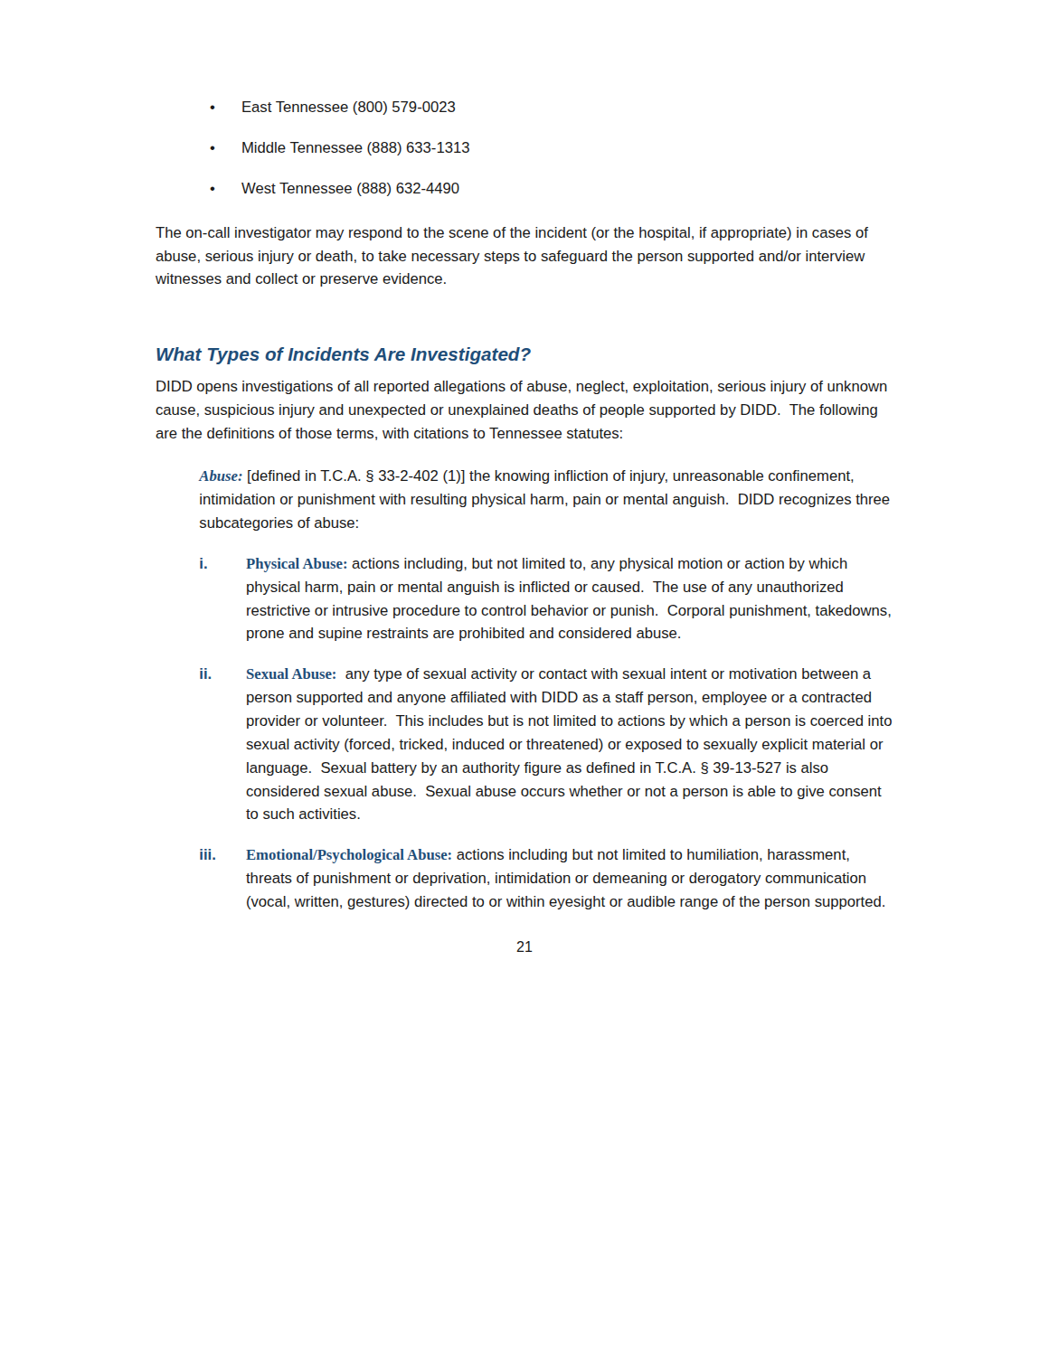East Tennessee (800) 579-0023
Middle Tennessee (888) 633-1313
West Tennessee (888) 632-4490
The on-call investigator may respond to the scene of the incident (or the hospital, if appropriate) in cases of abuse, serious injury or death, to take necessary steps to safeguard the person supported and/or interview witnesses and collect or preserve evidence.
What Types of Incidents Are Investigated?
DIDD opens investigations of all reported allegations of abuse, neglect, exploitation, serious injury of unknown cause, suspicious injury and unexpected or unexplained deaths of people supported by DIDD. The following are the definitions of those terms, with citations to Tennessee statutes:
Abuse: [defined in T.C.A. § 33-2-402 (1)] the knowing infliction of injury, unreasonable confinement, intimidation or punishment with resulting physical harm, pain or mental anguish. DIDD recognizes three subcategories of abuse:
Physical Abuse: actions including, but not limited to, any physical motion or action by which physical harm, pain or mental anguish is inflicted or caused. The use of any unauthorized restrictive or intrusive procedure to control behavior or punish. Corporal punishment, takedowns, prone and supine restraints are prohibited and considered abuse.
Sexual Abuse: any type of sexual activity or contact with sexual intent or motivation between a person supported and anyone affiliated with DIDD as a staff person, employee or a contracted provider or volunteer. This includes but is not limited to actions by which a person is coerced into sexual activity (forced, tricked, induced or threatened) or exposed to sexually explicit material or language. Sexual battery by an authority figure as defined in T.C.A. § 39-13-527 is also considered sexual abuse. Sexual abuse occurs whether or not a person is able to give consent to such activities.
Emotional/Psychological Abuse: actions including but not limited to humiliation, harassment, threats of punishment or deprivation, intimidation or demeaning or derogatory communication (vocal, written, gestures) directed to or within eyesight or audible range of the person supported.
21